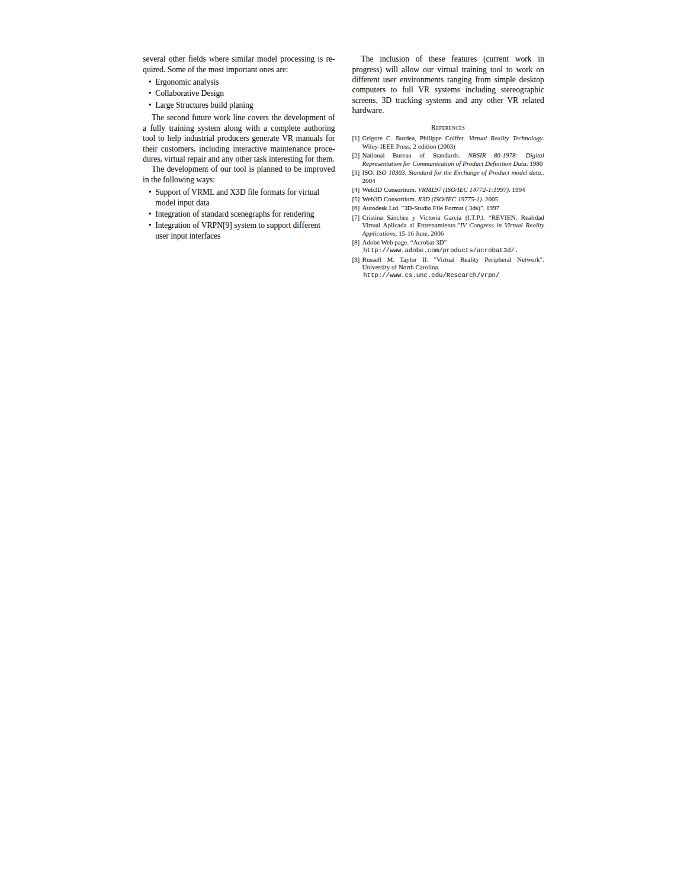several other fields where similar model processing is required. Some of the most important ones are:
Ergonomic analysis
Collaborative Design
Large Structures build planing
The second future work line covers the development of a fully training system along with a complete authoring tool to help industrial producers generate VR manuals for their customers, including interactive maintenance procedures, virtual repair and any other task interesting for them.
The development of our tool is planned to be improved in the following ways:
Support of VRML and X3D file formats for virtual model input data
Integration of standard scenegraphs for rendering
Integration of VRPN[9] system to support different user input interfaces
The inclusion of these features (current work in progress) will allow our virtual training tool to work on different user environments ranging from simple desktop computers to full VR systems including stereographic screens, 3D tracking systems and any other VR related hardware.
References
Grigore C. Burdea, Philippe Coiffet. Virtual Reality Technology. Wiley-IEEE Press; 2 edition (2003)
National Bureau of Standards. NBSIR 80-1978: Digital Representation for Communication of Product Definition Data. 1980
ISO. ISO 10303. Standard for the Exchange of Product model data.. 2004
Web3D Consortium. VRML97 (ISO/IEC 14772-1:1997). 1994
Web3D Consortium. X3D (ISO/IEC 19775-1). 2005
Autodesk Ltd. "3D-Studio File Format (.3ds)". 1997
Cristina Sánchez y Victoria García (I.T.P.). “REVIEN. Realidad Virtual Aplicada al Entrenamiento.”IV Congress in Virtual Reality Applications, 15-16 June, 2006
Adobe Web page. “Acrobat 3D” http://www.adobe.com/products/acrobat3d/.
Russell M. Taylor II. "Virtual Reality Peripheral Network". University of North Carolina. http://www.cs.unc.edu/Research/vrpn/